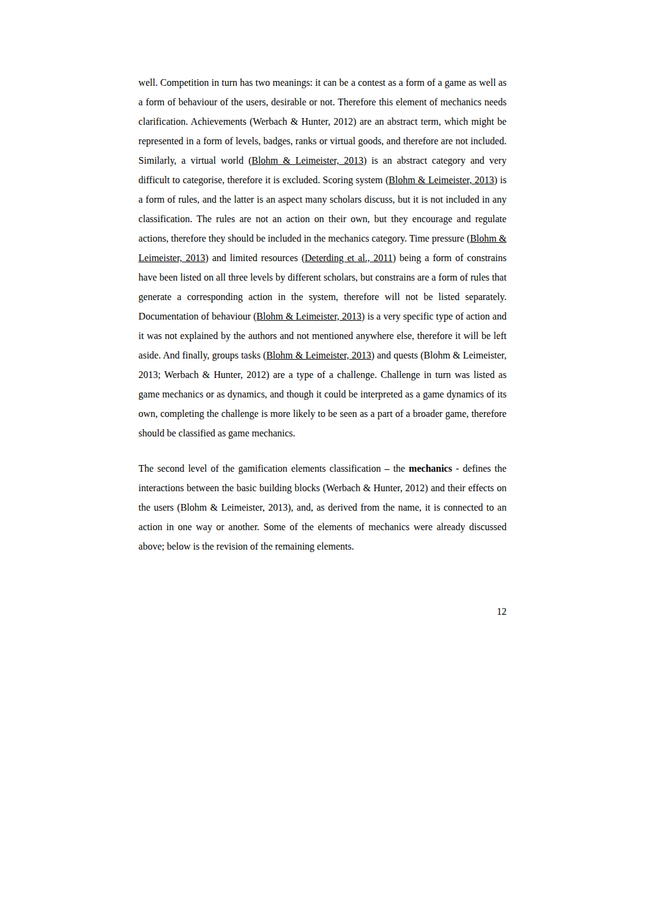well. Competition in turn has two meanings: it can be a contest as a form of a game as well as a form of behaviour of the users, desirable or not. Therefore this element of mechanics needs clarification. Achievements (Werbach & Hunter, 2012) are an abstract term, which might be represented in a form of levels, badges, ranks or virtual goods, and therefore are not included. Similarly, a virtual world (Blohm & Leimeister, 2013) is an abstract category and very difficult to categorise, therefore it is excluded. Scoring system (Blohm & Leimeister, 2013) is a form of rules, and the latter is an aspect many scholars discuss, but it is not included in any classification. The rules are not an action on their own, but they encourage and regulate actions, therefore they should be included in the mechanics category. Time pressure (Blohm & Leimeister, 2013) and limited resources (Deterding et al., 2011) being a form of constrains have been listed on all three levels by different scholars, but constrains are a form of rules that generate a corresponding action in the system, therefore will not be listed separately. Documentation of behaviour (Blohm & Leimeister, 2013) is a very specific type of action and it was not explained by the authors and not mentioned anywhere else, therefore it will be left aside. And finally, groups tasks (Blohm & Leimeister, 2013) and quests (Blohm & Leimeister, 2013; Werbach & Hunter, 2012) are a type of a challenge. Challenge in turn was listed as game mechanics or as dynamics, and though it could be interpreted as a game dynamics of its own, completing the challenge is more likely to be seen as a part of a broader game, therefore should be classified as game mechanics.
The second level of the gamification elements classification – the mechanics - defines the interactions between the basic building blocks (Werbach & Hunter, 2012) and their effects on the users (Blohm & Leimeister, 2013), and, as derived from the name, it is connected to an action in one way or another. Some of the elements of mechanics were already discussed above; below is the revision of the remaining elements.
12